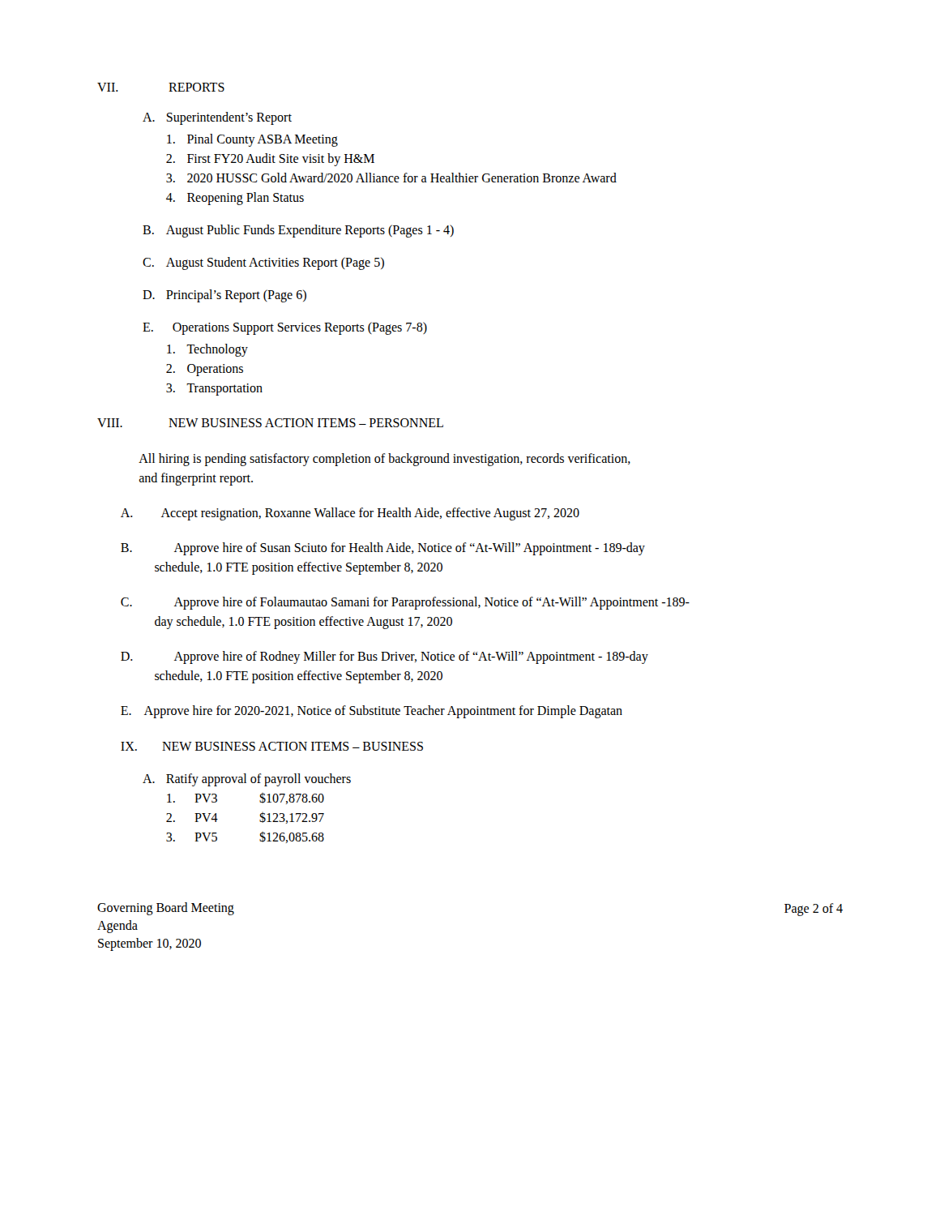VII. REPORTS
A. Superintendent’s Report
1. Pinal County ASBA Meeting
2. First FY20 Audit Site visit by H&M
3. 2020 HUSSC Gold Award/2020 Alliance for a Healthier Generation Bronze Award
4. Reopening Plan Status
B. August Public Funds Expenditure Reports (Pages 1 - 4)
C. August Student Activities Report (Page 5)
D. Principal’s Report (Page 6)
E. Operations Support Services Reports (Pages 7-8)
1. Technology
2. Operations
3. Transportation
VIII. NEW BUSINESS ACTION ITEMS – PERSONNEL
All hiring is pending satisfactory completion of background investigation, records verification, and fingerprint report.
A. Accept resignation, Roxanne Wallace for Health Aide, effective August 27, 2020
B. Approve hire of Susan Sciuto for Health Aide, Notice of “At-Will” Appointment - 189-day schedule, 1.0 FTE position effective September 8, 2020
C. Approve hire of Folaumautao Samani for Paraprofessional, Notice of “At-Will” Appointment -189-day schedule, 1.0 FTE position effective August 17, 2020
D. Approve hire of Rodney Miller for Bus Driver, Notice of “At-Will” Appointment - 189-day schedule, 1.0 FTE position effective September 8, 2020
E. Approve hire for 2020-2021, Notice of Substitute Teacher Appointment for Dimple Dagatan
IX. NEW BUSINESS ACTION ITEMS – BUSINESS
A. Ratify approval of payroll vouchers
1. PV3$107,878.60
2. PV4$123,172.97
3. PV5$126,085.68
Governing Board Meeting
Agenda
September 10, 2020
Page 2 of 4